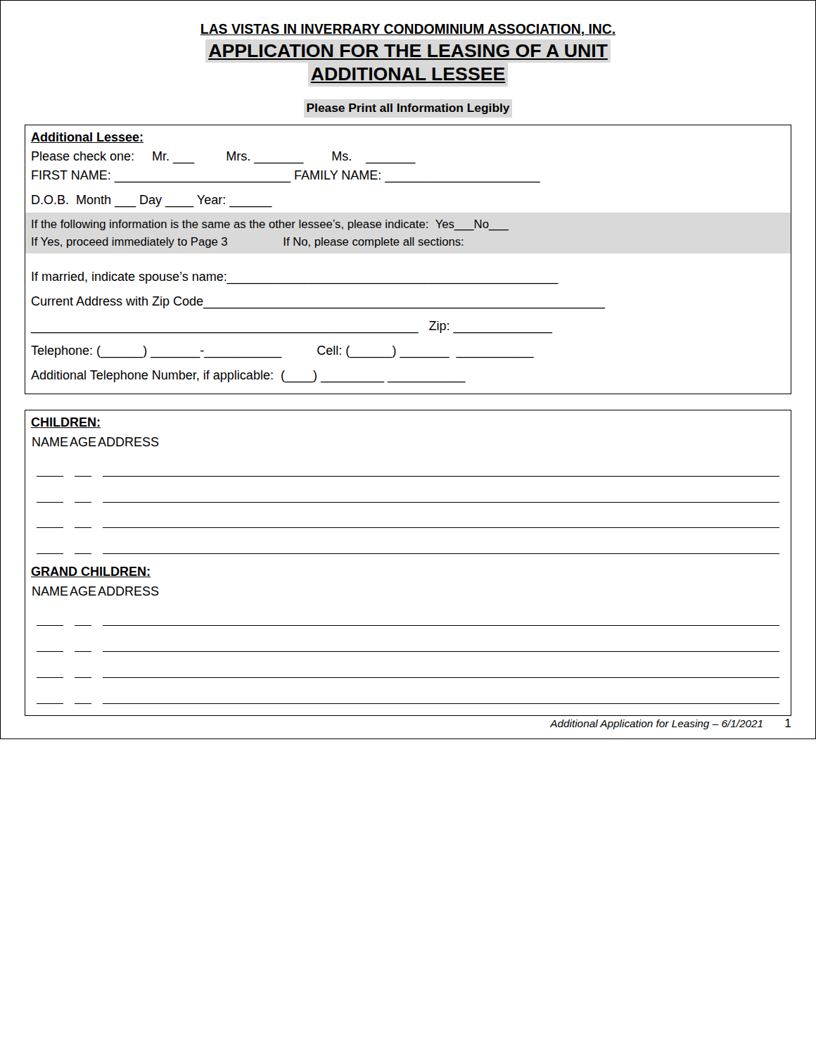LAS VISTAS IN INVERRARY CONDOMINIUM ASSOCIATION, INC.
APPLICATION FOR THE LEASING OF A UNIT
ADDITIONAL LESSEE
Please Print all Information Legibly
| Additional Lessee: Please check one: Mr. ___ Mrs. _______ Ms. _______ FIRST NAME: _________________________ FAMILY NAME: ______________________ D.O.B. Month ___ Day ____ Year: ______ |
| If the following information is the same as the other lessee’s, please indicate: Yes___No___ If Yes, proceed immediately to Page 3 If No, please complete all sections: |
| If married, indicate spouse’s name:_______________________________________________ Current Address with Zip Code_________________________________________________________ _______________________________________________________ Zip: ______________ Telephone: (______) _______-___________ Cell: (______) _______ ___________ Additional Telephone Number, if applicable: (____) _________ ___________ |
| CHILDREN: / NAME / AGE / ADDRESS / / --- / --- / --- / GRAND CHILDREN: / NAME / AGE / ADDRESS / / --- / --- / --- / |
Additional Application for Leasing – 6/1/2021 1